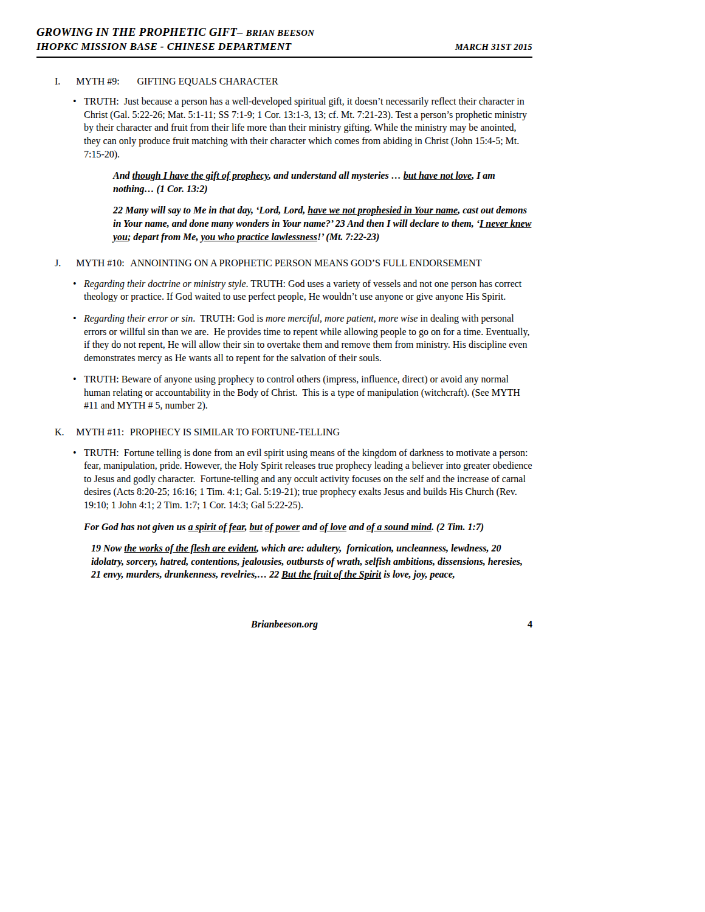Growing in the Prophetic Gift– Brian Beeson
IHOPKC Mission Base - Chinese Department March 31st 2015
I. MYTH #9: GIFTING EQUALS CHARACTER
TRUTH: Just because a person has a well-developed spiritual gift, it doesn’t necessarily reflect their character in Christ (Gal. 5:22-26; Mat. 5:1-11; SS 7:1-9; 1 Cor. 13:1-3, 13; cf. Mt. 7:21-23). Test a person’s prophetic ministry by their character and fruit from their life more than their ministry gifting. While the ministry may be anointed, they can only produce fruit matching with their character which comes from abiding in Christ (John 15:4-5; Mt. 7:15-20).
And though I have the gift of prophecy, and understand all mysteries … but have not love, I am nothing… (1 Cor. 13:2)
22 Many will say to Me in that day, ‘Lord, Lord, have we not prophesied in Your name, cast out demons in Your name, and done many wonders in Your name?’ 23 And then I will declare to them, ‘I never knew you; depart from Me, you who practice lawlessness!’ (Mt. 7:22-23)
J. MYTH #10: ANNOINTING ON A PROPHETIC PERSON MEANS GOD’S FULL ENDORSEMENT
Regarding their doctrine or ministry style. TRUTH: God uses a variety of vessels and not one person has correct theology or practice. If God waited to use perfect people, He wouldn’t use anyone or give anyone His Spirit.
Regarding their error or sin. TRUTH: God is more merciful, more patient, more wise in dealing with personal errors or willful sin than we are. He provides time to repent while allowing people to go on for a time. Eventually, if they do not repent, He will allow their sin to overtake them and remove them from ministry. His discipline even demonstrates mercy as He wants all to repent for the salvation of their souls.
TRUTH: Beware of anyone using prophecy to control others (impress, influence, direct) or avoid any normal human relating or accountability in the Body of Christ. This is a type of manipulation (witchcraft). (See MYTH #11 and MYTH # 5, number 2).
K. MYTH #11: PROPHECY IS SIMILAR TO FORTUNE-TELLING
TRUTH: Fortune telling is done from an evil spirit using means of the kingdom of darkness to motivate a person: fear, manipulation, pride. However, the Holy Spirit releases true prophecy leading a believer into greater obedience to Jesus and godly character. Fortune-telling and any occult activity focuses on the self and the increase of carnal desires (Acts 8:20-25; 16:16; 1 Tim. 4:1; Gal. 5:19-21); true prophecy exalts Jesus and builds His Church (Rev. 19:10; 1 John 4:1; 2 Tim. 1:7; 1 Cor. 14:3; Gal 5:22-25).
For God has not given us a spirit of fear, but of power and of love and of a sound mind. (2 Tim. 1:7)
19 Now the works of the flesh are evident, which are: adultery, fornication, uncleanness, lewdness, 20 idolatry, sorcery, hatred, contentions, jealousies, outbursts of wrath, selfish ambitions, dissensions, heresies, 21 envy, murders, drunkenness, revelries,… 22 But the fruit of the Spirit is love, joy, peace,
Brianbeeson.org 4